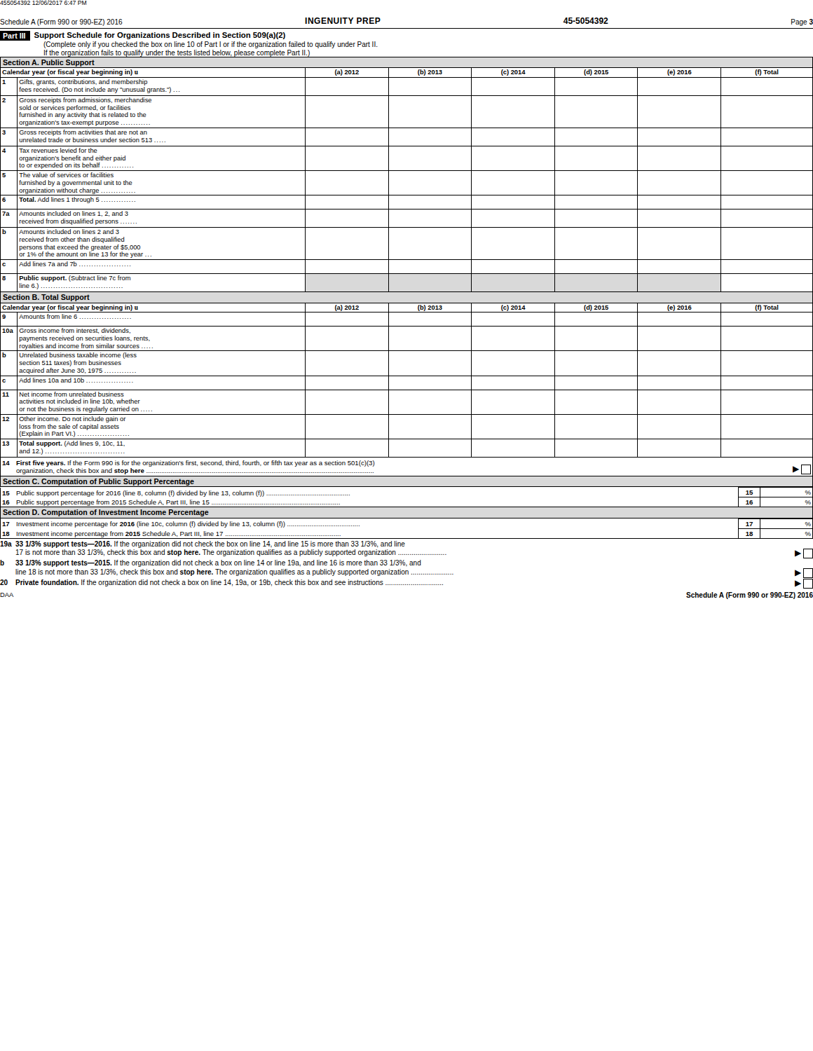455054392 12/06/2017 6:47 PM
Schedule A (Form 990 or 990-EZ) 2016
INGENUITY PREP
45-5054392
Page 3
Part III
Support Schedule for Organizations Described in Section 509(a)(2)
(Complete only if you checked the box on line 10 of Part I or if the organization failed to qualify under Part II.
If the organization fails to qualify under the tests listed below, please complete Part II.)
Section A. Public Support
| Calendar year (or fiscal year beginning in) u | (a) 2012 | (b) 2013 | (c) 2014 | (d) 2015 | (e) 2016 | (f) Total |
| 1 | Gifts, grants, contributions, and membership fees received. (Do not include any "unusual grants.") ... | | | | | | |
| 2 | Gross receipts from admissions, merchandise sold or services performed, or facilities furnished in any activity that is related to the organization's tax-exempt purpose ............ | | | | | | |
| 3 | Gross receipts from activities that are not an unrelated trade or business under section 513 ..... | | | | | | |
| 4 | Tax revenues levied for the organization's benefit and either paid to or expended on its behalf ............. | | | | | | |
| 5 | The value of services or facilities furnished by a governmental unit to the organization without charge .............. | | | | | | |
| 6 | Total. Add lines 1 through 5 .............. | | | | | | |
| 7a | Amounts included on lines 1, 2, and 3 received from disqualified persons ....... | | | | | | |
| b | Amounts included on lines 2 and 3 received from other than disqualified persons that exceed the greater of $5,000 or 1% of the amount on line 13 for the year ... | | | | | | |
| c | Add lines 7a and 7b ..................... | | | | | | |
| 8 | Public support. (Subtract line 7c from line 6.) ................................. | | | | | | |
Section B. Total Support
| Calendar year (or fiscal year beginning in) u | (a) 2012 | (b) 2013 | (c) 2014 | (d) 2015 | (e) 2016 | (f) Total |
| 9 | Amounts from line 6 ..................... | | | | | | |
| 10a | Gross income from interest, dividends, payments received on securities loans, rents, royalties and income from similar sources ..... | | | | | | |
| b | Unrelated business taxable income (less section 511 taxes) from businesses acquired after June 30, 1975 ............. | | | | | | |
| c | Add lines 10a and 10b ................... | | | | | | |
| 11 | Net income from unrelated business activities not included in line 10b, whether or not the business is regularly carried on ..... | | | | | | |
| 12 | Other income. Do not include gain or loss from the sale of capital assets (Explain in Part VI.) ..................... | | | | | | |
| 13 | Total support. (Add lines 9, 10c, 11, and 12.) ................................ | | | | | | |
| 14 | First five years. If the Form 990 is for the organization's first, second, third, fourth, or fifth tax year as a section 501(c)(3) organization, check this box and stop here .......................................................................................................................... | ▶ |
Section C. Computation of Public Support Percentage
| 15 | Public support percentage for 2016 (line 8, column (f) divided by line 13, column (f)) ............................................. | 15 | % |
| 16 | Public support percentage from 2015 Schedule A, Part III, line 15 ..................................................................... | 16 | % |
Section D. Computation of Investment Income Percentage
| 17 | Investment income percentage for 2016 (line 10c, column (f) divided by line 13, column (f)) ....................................... | 17 | % |
| 18 | Investment income percentage from 2015 Schedule A, Part III, line 17 .............................................................. | 18 | % |
19a
33 1/3% support tests—2016. If the organization did not check the box on line 14, and line 15 is more than 33 1/3%, and line
17 is not more than 33 1/3%, check this box and stop here. The organization qualifies as a publicly supported organization .........................
▶
b
33 1/3% support tests—2015. If the organization did not check a box on line 14 or line 19a, and line 16 is more than 33 1/3%, and
line 18 is not more than 33 1/3%, check this box and stop here. The organization qualifies as a publicly supported organization ......................
▶
20
Private foundation. If the organization did not check a box on line 14, 19a, or 19b, check this box and see instructions ..............................
▶
DAA
Schedule A (Form 990 or 990-EZ) 2016